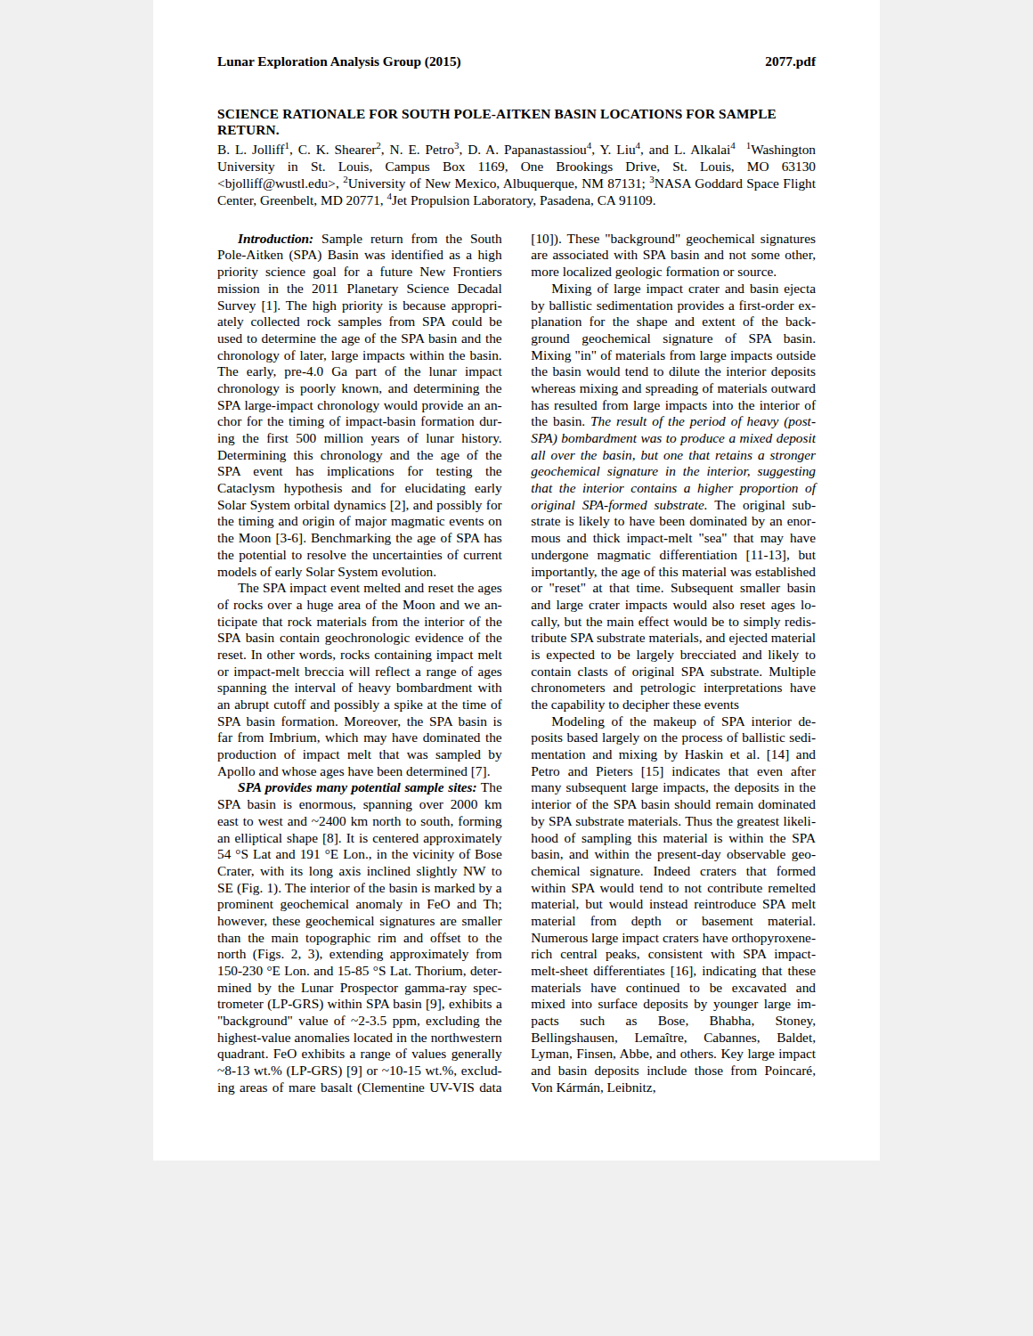Lunar Exploration Analysis Group (2015) 2077.pdf
Science Rationale for South Pole-Aitken Basin Locations for Sample Return.
B. L. Jolliff1, C. K. Shearer2, N. E. Petro3, D. A. Papanastassiou4, Y. Liu4, and L. Alkalai4 1Washington University in St. Louis, Campus Box 1169, One Brookings Drive, St. Louis, MO 63130 <bjolliff@wustl.edu>, 2University of New Mexico, Albuquerque, NM 87131; 3NASA Goddard Space Flight Center, Greenbelt, MD 20771, 4Jet Propulsion Laboratory, Pasadena, CA 91109.
Introduction: Sample return from the South Pole-Aitken (SPA) Basin was identified as a high priority science goal for a future New Frontiers mission in the 2011 Planetary Science Decadal Survey [1]. The high priority is because appropriately collected rock samples from SPA could be used to determine the age of the SPA basin and the chronology of later, large impacts within the basin. The early, pre-4.0 Ga part of the lunar impact chronology is poorly known, and determining the SPA large-impact chronology would provide an anchor for the timing of impact-basin formation during the first 500 million years of lunar history. Determining this chronology and the age of the SPA event has implications for testing the Cataclysm hypothesis and for elucidating early Solar System orbital dynamics [2], and possibly for the timing and origin of major magmatic events on the Moon [3-6]. Benchmarking the age of SPA has the potential to resolve the uncertainties of current models of early Solar System evolution.
The SPA impact event melted and reset the ages of rocks over a huge area of the Moon and we anticipate that rock materials from the interior of the SPA basin contain geochronologic evidence of the reset. In other words, rocks containing impact melt or impact-melt breccia will reflect a range of ages spanning the interval of heavy bombardment with an abrupt cutoff and possibly a spike at the time of SPA basin formation. Moreover, the SPA basin is far from Imbrium, which may have dominated the production of impact melt that was sampled by Apollo and whose ages have been determined [7].
SPA provides many potential sample sites: The SPA basin is enormous, spanning over 2000 km east to west and ~2400 km north to south, forming an elliptical shape [8]. It is centered approximately 54 °S Lat and 191 °E Lon., in the vicinity of Bose Crater, with its long axis inclined slightly NW to SE (Fig. 1). The interior of the basin is marked by a prominent geochemical anomaly in FeO and Th; however, these geochemical signatures are smaller than the main topographic rim and offset to the north (Figs. 2, 3), extending approximately from 150-230 °E Lon. and 15-85 °S Lat. Thorium, determined by the Lunar Prospector gamma-ray spectrometer (LP-GRS) within SPA basin [9], exhibits a "background" value of ~2-3.5 ppm, excluding the highest-value anomalies located in the northwestern quadrant. FeO exhibits a range of values generally ~8-13 wt.% (LP-GRS) [9] or ~10-15 wt.%, excluding areas of mare basalt (Clementine UV-VIS data [10]). These "background" geochemical signatures are associated with SPA basin and not some other, more localized geologic formation or source.
Mixing of large impact crater and basin ejecta by ballistic sedimentation provides a first-order explanation for the shape and extent of the background geochemical signature of SPA basin. Mixing "in" of materials from large impacts outside the basin would tend to dilute the interior deposits whereas mixing and spreading of materials outward has resulted from large impacts into the interior of the basin. The result of the period of heavy (post-SPA) bombardment was to produce a mixed deposit all over the basin, but one that retains a stronger geochemical signature in the interior, suggesting that the interior contains a higher proportion of original SPA-formed substrate. The original substrate is likely to have been dominated by an enormous and thick impact-melt "sea" that may have undergone magmatic differentiation [11-13], but importantly, the age of this material was established or "reset" at that time. Subsequent smaller basin and large crater impacts would also reset ages locally, but the main effect would be to simply redistribute SPA substrate materials, and ejected material is expected to be largely brecciated and likely to contain clasts of original SPA substrate. Multiple chronometers and petrologic interpretations have the capability to decipher these events
Modeling of the makeup of SPA interior deposits based largely on the process of ballistic sedimentation and mixing by Haskin et al. [14] and Petro and Pieters [15] indicates that even after many subsequent large impacts, the deposits in the interior of the SPA basin should remain dominated by SPA substrate materials. Thus the greatest likelihood of sampling this material is within the SPA basin, and within the present-day observable geochemical signature. Indeed craters that formed within SPA would tend to not contribute remelted material, but would instead reintroduce SPA melt material from depth or basement material. Numerous large impact craters have orthopyroxene-rich central peaks, consistent with SPA impact-melt-sheet differentiates [16], indicating that these materials have continued to be excavated and mixed into surface deposits by younger large impacts such as Bose, Bhabha, Stoney, Bellingshausen, Lemaître, Cabannes, Baldet, Lyman, Finsen, Abbe, and others. Key large impact and basin deposits include those from Poincaré, Von Kármán, Leibnitz,